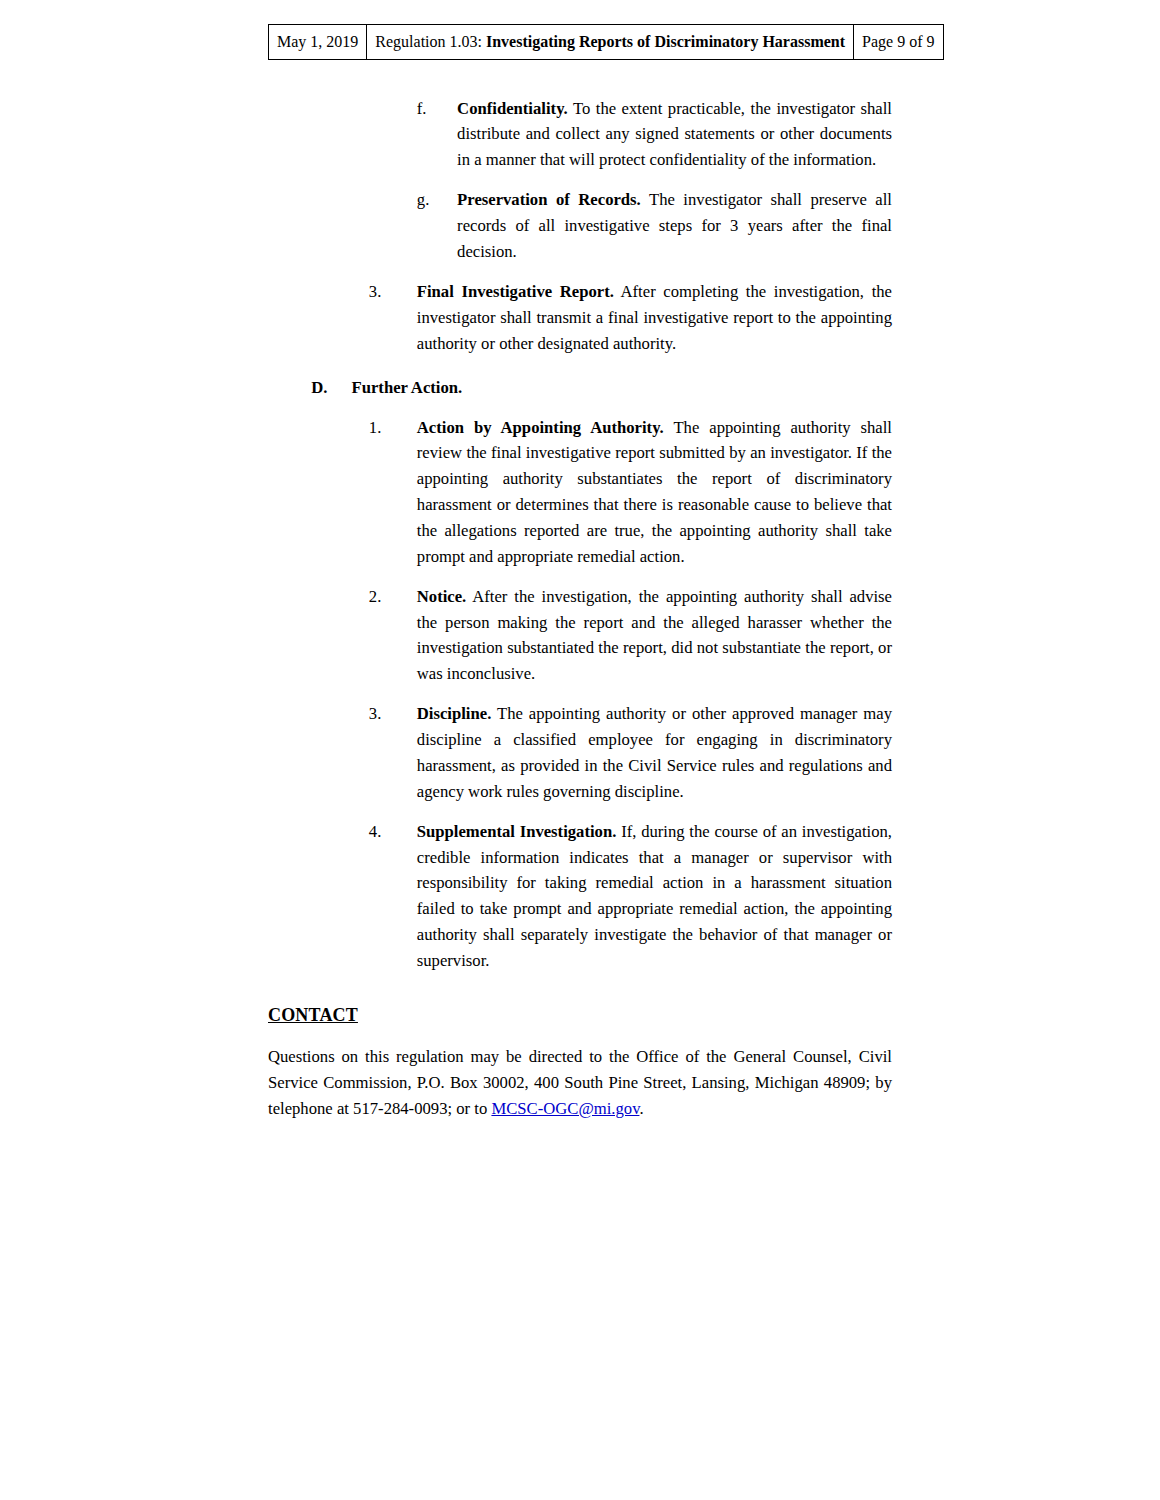| May 1, 2019 | Regulation 1.03: Investigating Reports of Discriminatory Harassment | Page 9 of 9 |
f. Confidentiality. To the extent practicable, the investigator shall distribute and collect any signed statements or other documents in a manner that will protect confidentiality of the information.
g. Preservation of Records. The investigator shall preserve all records of all investigative steps for 3 years after the final decision.
3. Final Investigative Report. After completing the investigation, the investigator shall transmit a final investigative report to the appointing authority or other designated authority.
D. Further Action.
1. Action by Appointing Authority. The appointing authority shall review the final investigative report submitted by an investigator. If the appointing authority substantiates the report of discriminatory harassment or determines that there is reasonable cause to believe that the allegations reported are true, the appointing authority shall take prompt and appropriate remedial action.
2. Notice. After the investigation, the appointing authority shall advise the person making the report and the alleged harasser whether the investigation substantiated the report, did not substantiate the report, or was inconclusive.
3. Discipline. The appointing authority or other approved manager may discipline a classified employee for engaging in discriminatory harassment, as provided in the Civil Service rules and regulations and agency work rules governing discipline.
4. Supplemental Investigation. If, during the course of an investigation, credible information indicates that a manager or supervisor with responsibility for taking remedial action in a harassment situation failed to take prompt and appropriate remedial action, the appointing authority shall separately investigate the behavior of that manager or supervisor.
CONTACT
Questions on this regulation may be directed to the Office of the General Counsel, Civil Service Commission, P.O. Box 30002, 400 South Pine Street, Lansing, Michigan 48909; by telephone at 517-284-0093; or to MCSC-OGC@mi.gov.